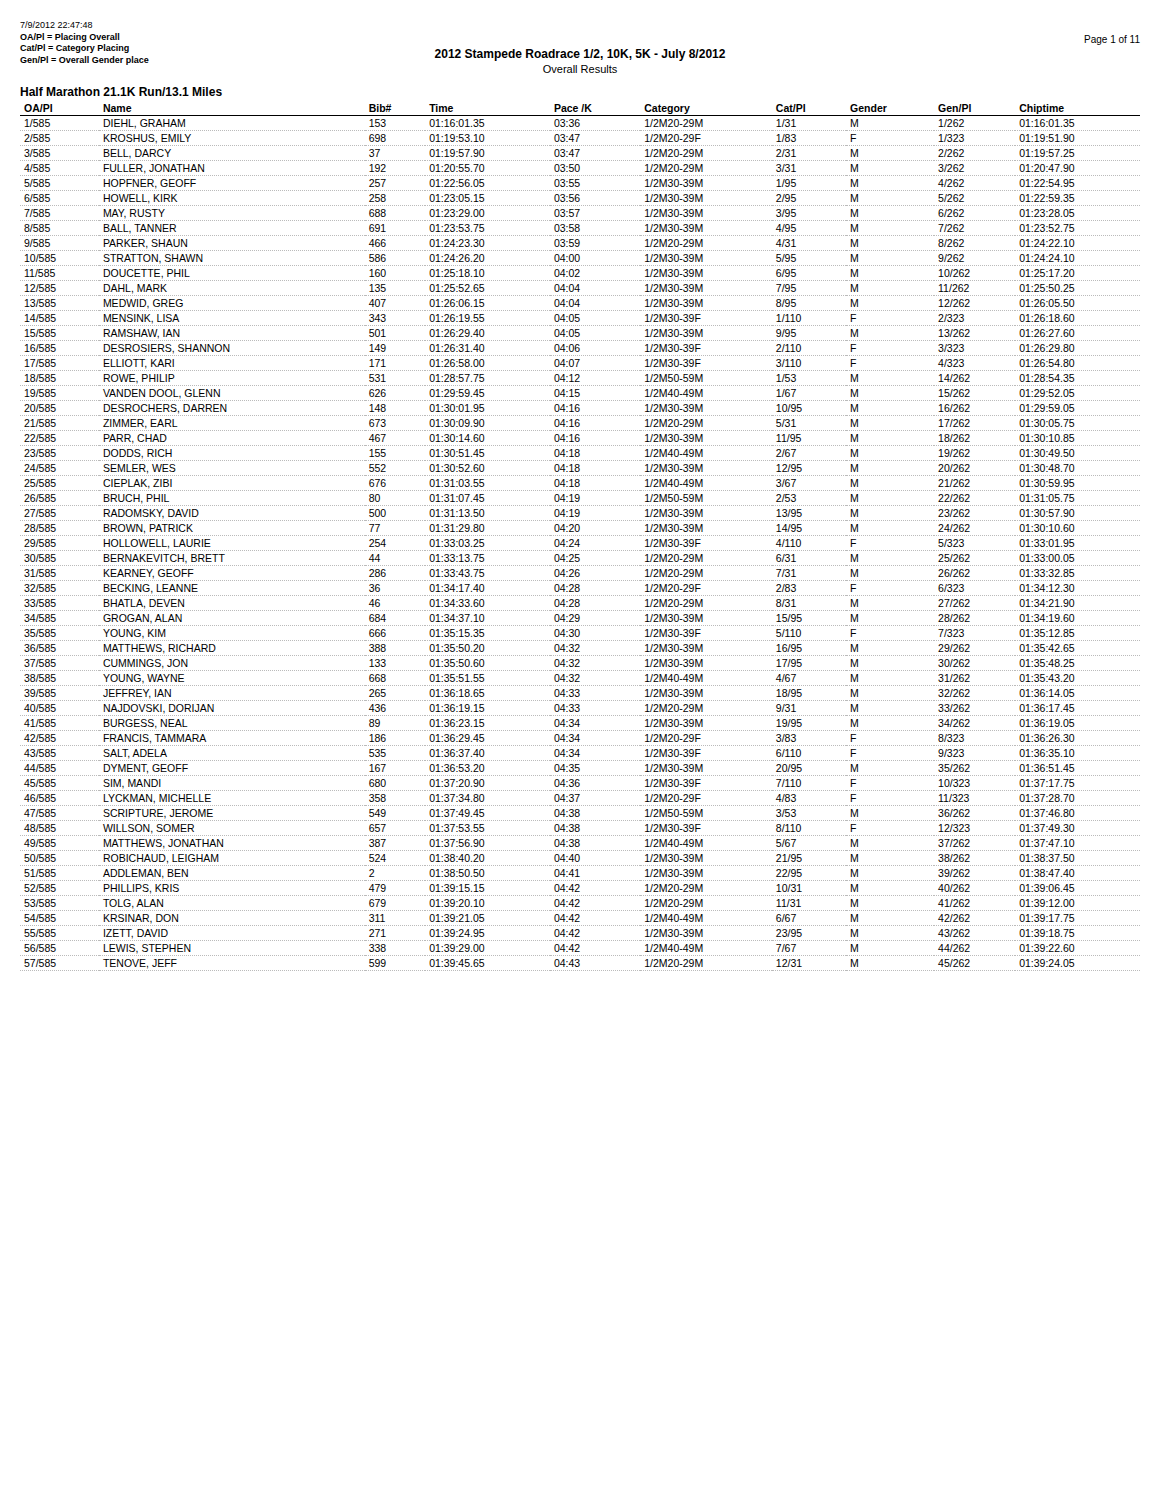7/9/2012 22:47:48
Page 1 of 11
OA/Pl = Placing Overall
Cat/Pl = Category Placing
Gen/Pl = Overall Gender place
2012 Stampede Roadrace 1/2, 10K, 5K - July 8/2012
Overall Results
Half Marathon 21.1K Run/13.1 Miles
| OA/Pl | Name | Bib# | Time | Pace /K | Category | Cat/Pl | Gender | Gen/Pl | Chiptime |
| --- | --- | --- | --- | --- | --- | --- | --- | --- | --- |
| 1/585 | DIEHL, GRAHAM | 153 | 01:16:01.35 | 03:36 | 1/2M20-29M | 1/31 | M | 1/262 | 01:16:01.35 |
| 2/585 | KROSHUS, EMILY | 698 | 01:19:53.10 | 03:47 | 1/2M20-29F | 1/83 | F | 1/323 | 01:19:51.90 |
| 3/585 | BELL, DARCY | 37 | 01:19:57.90 | 03:47 | 1/2M20-29M | 2/31 | M | 2/262 | 01:19:57.25 |
| 4/585 | FULLER, JONATHAN | 192 | 01:20:55.70 | 03:50 | 1/2M20-29M | 3/31 | M | 3/262 | 01:20:47.90 |
| 5/585 | HOPFNER, GEOFF | 257 | 01:22:56.05 | 03:55 | 1/2M30-39M | 1/95 | M | 4/262 | 01:22:54.95 |
| 6/585 | HOWELL, KIRK | 258 | 01:23:05.15 | 03:56 | 1/2M30-39M | 2/95 | M | 5/262 | 01:22:59.35 |
| 7/585 | MAY, RUSTY | 688 | 01:23:29.00 | 03:57 | 1/2M30-39M | 3/95 | M | 6/262 | 01:23:28.05 |
| 8/585 | BALL, TANNER | 691 | 01:23:53.75 | 03:58 | 1/2M30-39M | 4/95 | M | 7/262 | 01:23:52.75 |
| 9/585 | PARKER, SHAUN | 466 | 01:24:23.30 | 03:59 | 1/2M20-29M | 4/31 | M | 8/262 | 01:24:22.10 |
| 10/585 | STRATTON, SHAWN | 586 | 01:24:26.20 | 04:00 | 1/2M30-39M | 5/95 | M | 9/262 | 01:24:24.10 |
| 11/585 | DOUCETTE, PHIL | 160 | 01:25:18.10 | 04:02 | 1/2M30-39M | 6/95 | M | 10/262 | 01:25:17.20 |
| 12/585 | DAHL, MARK | 135 | 01:25:52.65 | 04:04 | 1/2M30-39M | 7/95 | M | 11/262 | 01:25:50.25 |
| 13/585 | MEDWID, GREG | 407 | 01:26:06.15 | 04:04 | 1/2M30-39M | 8/95 | M | 12/262 | 01:26:05.50 |
| 14/585 | MENSINK, LISA | 343 | 01:26:19.55 | 04:05 | 1/2M30-39F | 1/110 | F | 2/323 | 01:26:18.60 |
| 15/585 | RAMSHAW, IAN | 501 | 01:26:29.40 | 04:05 | 1/2M30-39M | 9/95 | M | 13/262 | 01:26:27.60 |
| 16/585 | DESROSIERS, SHANNON | 149 | 01:26:31.40 | 04:06 | 1/2M30-39F | 2/110 | F | 3/323 | 01:26:29.80 |
| 17/585 | ELLIOTT, KARI | 171 | 01:26:58.00 | 04:07 | 1/2M30-39F | 3/110 | F | 4/323 | 01:26:54.80 |
| 18/585 | ROWE, PHILIP | 531 | 01:28:57.75 | 04:12 | 1/2M50-59M | 1/53 | M | 14/262 | 01:28:54.35 |
| 19/585 | VANDEN DOOL, GLENN | 626 | 01:29:59.45 | 04:15 | 1/2M40-49M | 1/67 | M | 15/262 | 01:29:52.05 |
| 20/585 | DESROCHERS, DARREN | 148 | 01:30:01.95 | 04:16 | 1/2M30-39M | 10/95 | M | 16/262 | 01:29:59.05 |
| 21/585 | ZIMMER, EARL | 673 | 01:30:09.90 | 04:16 | 1/2M20-29M | 5/31 | M | 17/262 | 01:30:05.75 |
| 22/585 | PARR, CHAD | 467 | 01:30:14.60 | 04:16 | 1/2M30-39M | 11/95 | M | 18/262 | 01:30:10.85 |
| 23/585 | DODDS, RICH | 155 | 01:30:51.45 | 04:18 | 1/2M40-49M | 2/67 | M | 19/262 | 01:30:49.50 |
| 24/585 | SEMLER, WES | 552 | 01:30:52.60 | 04:18 | 1/2M30-39M | 12/95 | M | 20/262 | 01:30:48.70 |
| 25/585 | CIEPLAK, ZIBI | 676 | 01:31:03.55 | 04:18 | 1/2M40-49M | 3/67 | M | 21/262 | 01:30:59.95 |
| 26/585 | BRUCH, PHIL | 80 | 01:31:07.45 | 04:19 | 1/2M50-59M | 2/53 | M | 22/262 | 01:31:05.75 |
| 27/585 | RADOMSKY, DAVID | 500 | 01:31:13.50 | 04:19 | 1/2M30-39M | 13/95 | M | 23/262 | 01:30:57.90 |
| 28/585 | BROWN, PATRICK | 77 | 01:31:29.80 | 04:20 | 1/2M30-39M | 14/95 | M | 24/262 | 01:30:10.60 |
| 29/585 | HOLLOWELL, LAURIE | 254 | 01:33:03.25 | 04:24 | 1/2M30-39F | 4/110 | F | 5/323 | 01:33:01.95 |
| 30/585 | BERNAKEVITCH, BRETT | 44 | 01:33:13.75 | 04:25 | 1/2M20-29M | 6/31 | M | 25/262 | 01:33:00.05 |
| 31/585 | KEARNEY, GEOFF | 286 | 01:33:43.75 | 04:26 | 1/2M20-29M | 7/31 | M | 26/262 | 01:33:32.85 |
| 32/585 | BECKING, LEANNE | 36 | 01:34:17.40 | 04:28 | 1/2M20-29F | 2/83 | F | 6/323 | 01:34:12.30 |
| 33/585 | BHATLA, DEVEN | 46 | 01:34:33.60 | 04:28 | 1/2M20-29M | 8/31 | M | 27/262 | 01:34:21.90 |
| 34/585 | GROGAN, ALAN | 684 | 01:34:37.10 | 04:29 | 1/2M30-39M | 15/95 | M | 28/262 | 01:34:19.60 |
| 35/585 | YOUNG, KIM | 666 | 01:35:15.35 | 04:30 | 1/2M30-39F | 5/110 | F | 7/323 | 01:35:12.85 |
| 36/585 | MATTHEWS, RICHARD | 388 | 01:35:50.20 | 04:32 | 1/2M30-39M | 16/95 | M | 29/262 | 01:35:42.65 |
| 37/585 | CUMMINGS, JON | 133 | 01:35:50.60 | 04:32 | 1/2M30-39M | 17/95 | M | 30/262 | 01:35:48.25 |
| 38/585 | YOUNG, WAYNE | 668 | 01:35:51.55 | 04:32 | 1/2M40-49M | 4/67 | M | 31/262 | 01:35:43.20 |
| 39/585 | JEFFREY, IAN | 265 | 01:36:18.65 | 04:33 | 1/2M30-39M | 18/95 | M | 32/262 | 01:36:14.05 |
| 40/585 | NAJDOVSKI, DORIJAN | 436 | 01:36:19.15 | 04:33 | 1/2M20-29M | 9/31 | M | 33/262 | 01:36:17.45 |
| 41/585 | BURGESS, NEAL | 89 | 01:36:23.15 | 04:34 | 1/2M30-39M | 19/95 | M | 34/262 | 01:36:19.05 |
| 42/585 | FRANCIS, TAMMARA | 186 | 01:36:29.45 | 04:34 | 1/2M20-29F | 3/83 | F | 8/323 | 01:36:26.30 |
| 43/585 | SALT, ADELA | 535 | 01:36:37.40 | 04:34 | 1/2M30-39F | 6/110 | F | 9/323 | 01:36:35.10 |
| 44/585 | DYMENT, GEOFF | 167 | 01:36:53.20 | 04:35 | 1/2M30-39M | 20/95 | M | 35/262 | 01:36:51.45 |
| 45/585 | SIM, MANDI | 680 | 01:37:20.90 | 04:36 | 1/2M30-39F | 7/110 | F | 10/323 | 01:37:17.75 |
| 46/585 | LYCKMAN, MICHELLE | 358 | 01:37:34.80 | 04:37 | 1/2M20-29F | 4/83 | F | 11/323 | 01:37:28.70 |
| 47/585 | SCRIPTURE, JEROME | 549 | 01:37:49.45 | 04:38 | 1/2M50-59M | 3/53 | M | 36/262 | 01:37:46.80 |
| 48/585 | WILLSON, SOMER | 657 | 01:37:53.55 | 04:38 | 1/2M30-39F | 8/110 | F | 12/323 | 01:37:49.30 |
| 49/585 | MATTHEWS, JONATHAN | 387 | 01:37:56.90 | 04:38 | 1/2M40-49M | 5/67 | M | 37/262 | 01:37:47.10 |
| 50/585 | ROBICHAUD, LEIGHAM | 524 | 01:38:40.20 | 04:40 | 1/2M30-39M | 21/95 | M | 38/262 | 01:38:37.50 |
| 51/585 | ADDLEMAN, BEN | 2 | 01:38:50.50 | 04:41 | 1/2M30-39M | 22/95 | M | 39/262 | 01:38:47.40 |
| 52/585 | PHILLIPS, KRIS | 479 | 01:39:15.15 | 04:42 | 1/2M20-29M | 10/31 | M | 40/262 | 01:39:06.45 |
| 53/585 | TOLG, ALAN | 679 | 01:39:20.10 | 04:42 | 1/2M20-29M | 11/31 | M | 41/262 | 01:39:12.00 |
| 54/585 | KRSINAR, DON | 311 | 01:39:21.05 | 04:42 | 1/2M40-49M | 6/67 | M | 42/262 | 01:39:17.75 |
| 55/585 | IZETT, DAVID | 271 | 01:39:24.95 | 04:42 | 1/2M30-39M | 23/95 | M | 43/262 | 01:39:18.75 |
| 56/585 | LEWIS, STEPHEN | 338 | 01:39:29.00 | 04:42 | 1/2M40-49M | 7/67 | M | 44/262 | 01:39:22.60 |
| 57/585 | TENOVE, JEFF | 599 | 01:39:45.65 | 04:43 | 1/2M20-29M | 12/31 | M | 45/262 | 01:39:24.05 |